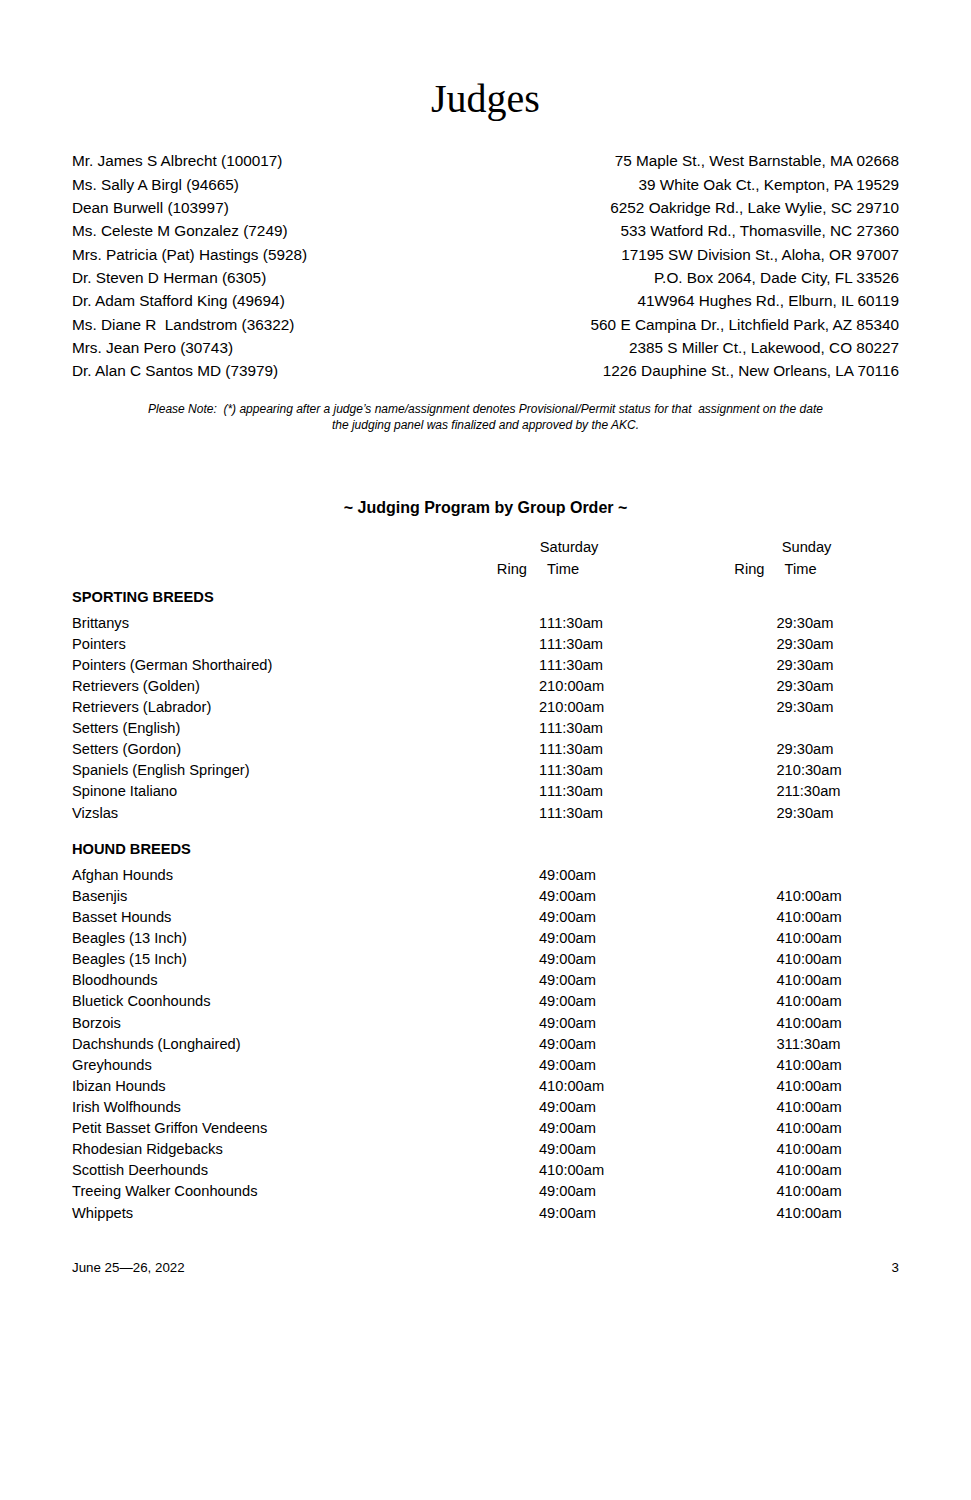Judges
| Mr. James S Albrecht (100017) | 75 Maple St., West Barnstable, MA 02668 |
| Ms. Sally A Birgl (94665) | 39 White Oak Ct., Kempton, PA 19529 |
| Dean Burwell (103997) | 6252 Oakridge Rd., Lake Wylie, SC 29710 |
| Ms. Celeste M Gonzalez (7249) | 533 Watford Rd., Thomasville, NC 27360 |
| Mrs. Patricia (Pat) Hastings (5928) | 17195 SW Division St., Aloha, OR 97007 |
| Dr. Steven D Herman (6305) | P.O. Box 2064, Dade City, FL 33526 |
| Dr. Adam Stafford King (49694) | 41W964 Hughes Rd., Elburn, IL 60119 |
| Ms. Diane R Landstrom (36322) | 560 E Campina Dr., Litchfield Park, AZ 85340 |
| Mrs. Jean Pero (30743) | 2385 S Miller Ct., Lakewood, CO 80227 |
| Dr. Alan C Santos MD (73979) | 1226 Dauphine St., New Orleans, LA 70116 |
Please Note: (*) appearing after a judge’s name/assignment denotes Provisional/Permit status for that assignment on the date
the judging panel was finalized and approved by the AKC.
~ Judging Program by Group Order ~
| | Saturday | | Sunday |
| | Ring | Time | | Ring | Time |
| SPORTING BREEDS |
| Brittanys | 1 | 11:30am | | 2 | 9:30am |
| Pointers | 1 | 11:30am | | 2 | 9:30am |
| Pointers (German Shorthaired) | 1 | 11:30am | | 2 | 9:30am |
| Retrievers (Golden) | 2 | 10:00am | | 2 | 9:30am |
| Retrievers (Labrador) | 2 | 10:00am | | 2 | 9:30am |
| Setters (English) | 1 | 11:30am | | | |
| Setters (Gordon) | 1 | 11:30am | | 2 | 9:30am |
| Spaniels (English Springer) | 1 | 11:30am | | 2 | 10:30am |
| Spinone Italiano | 1 | 11:30am | | 2 | 11:30am |
| Vizslas | 1 | 11:30am | | 2 | 9:30am |
| HOUND BREEDS |
| Afghan Hounds | 4 | 9:00am | | | |
| Basenjis | 4 | 9:00am | | 4 | 10:00am |
| Basset Hounds | 4 | 9:00am | | 4 | 10:00am |
| Beagles (13 Inch) | 4 | 9:00am | | 4 | 10:00am |
| Beagles (15 Inch) | 4 | 9:00am | | 4 | 10:00am |
| Bloodhounds | 4 | 9:00am | | 4 | 10:00am |
| Bluetick Coonhounds | 4 | 9:00am | | 4 | 10:00am |
| Borzois | 4 | 9:00am | | 4 | 10:00am |
| Dachshunds (Longhaired) | 4 | 9:00am | | 3 | 11:30am |
| Greyhounds | 4 | 9:00am | | 4 | 10:00am |
| Ibizan Hounds | 4 | 10:00am | | 4 | 10:00am |
| Irish Wolfhounds | 4 | 9:00am | | 4 | 10:00am |
| Petit Basset Griffon Vendeens | 4 | 9:00am | | 4 | 10:00am |
| Rhodesian Ridgebacks | 4 | 9:00am | | 4 | 10:00am |
| Scottish Deerhounds | 4 | 10:00am | | 4 | 10:00am |
| Treeing Walker Coonhounds | 4 | 9:00am | | 4 | 10:00am |
| Whippets | 4 | 9:00am | | 4 | 10:00am |
June 25—26, 2022 3